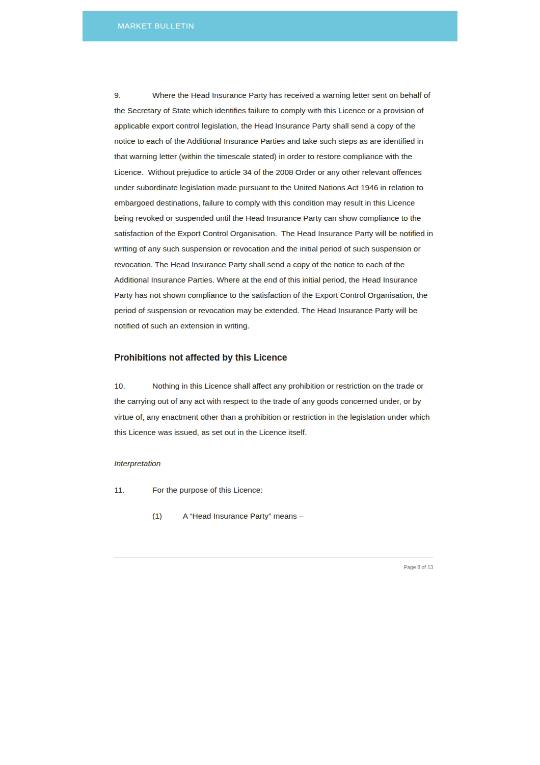MARKET BULLETIN
9. Where the Head Insurance Party has received a warning letter sent on behalf of the Secretary of State which identifies failure to comply with this Licence or a provision of applicable export control legislation, the Head Insurance Party shall send a copy of the notice to each of the Additional Insurance Parties and take such steps as are identified in that warning letter (within the timescale stated) in order to restore compliance with the Licence. Without prejudice to article 34 of the 2008 Order or any other relevant offences under subordinate legislation made pursuant to the United Nations Act 1946 in relation to embargoed destinations, failure to comply with this condition may result in this Licence being revoked or suspended until the Head Insurance Party can show compliance to the satisfaction of the Export Control Organisation. The Head Insurance Party will be notified in writing of any such suspension or revocation and the initial period of such suspension or revocation. The Head Insurance Party shall send a copy of the notice to each of the Additional Insurance Parties. Where at the end of this initial period, the Head Insurance Party has not shown compliance to the satisfaction of the Export Control Organisation, the period of suspension or revocation may be extended. The Head Insurance Party will be notified of such an extension in writing.
Prohibitions not affected by this Licence
10. Nothing in this Licence shall affect any prohibition or restriction on the trade or the carrying out of any act with respect to the trade of any goods concerned under, or by virtue of, any enactment other than a prohibition or restriction in the legislation under which this Licence was issued, as set out in the Licence itself.
Interpretation
11. For the purpose of this Licence:
(1) A “Head Insurance Party” means –
Page 8 of 13